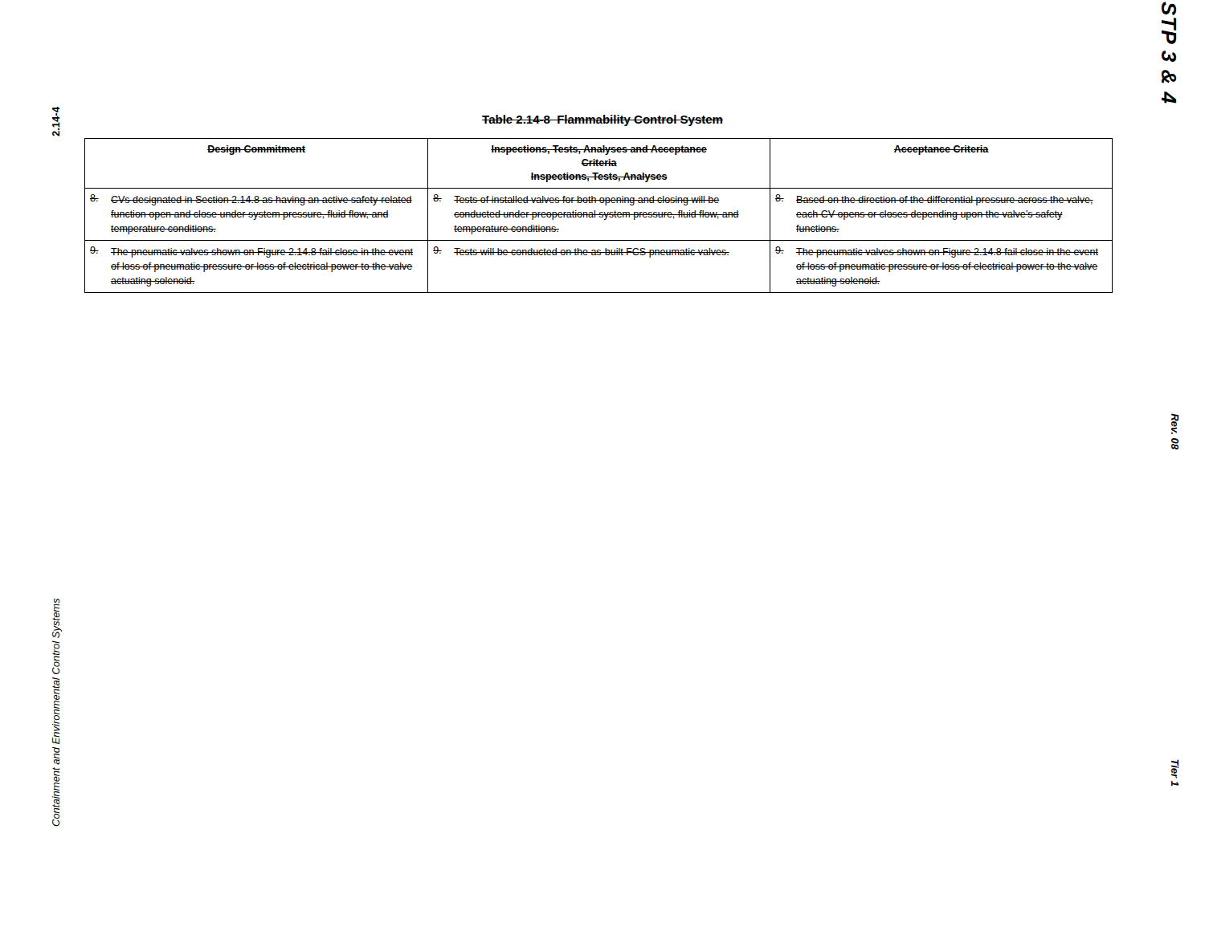2.14-4
Containment and Environmental Control Systems
STP 3 & 4
Rev. 08
Tier 1
Table 2.14-8 Flammability Control System
| Design Commitment | Inspections, Tests, Analyses and Acceptance Criteria Inspections, Tests, Analyses | Acceptance Criteria |
| --- | --- | --- |
| 8. CVs designated in Section 2.14.8 as having an active safety-related function open and close under system pressure, fluid flow, and temperature conditions. | 8. Tests of installed valves for both opening and closing will be conducted under preoperational system pressure, fluid flow, and temperature conditions. | 8. Based on the direction of the differential pressure across the valve, each CV opens or closes depending upon the valve’s safety functions. |
| 9. The pneumatic valves shown on Figure 2.14.8 fail close in the event of loss of pneumatic pressure or loss of electrical power to the valve actuating solenoid. | 9. Tests will be conducted on the as-built FCS pneumatic valves. | 9. The pneumatic valves shown on Figure 2.14.8 fail close in the event of loss of pneumatic pressure or loss of electrical power to the valve actuating solenoid. |